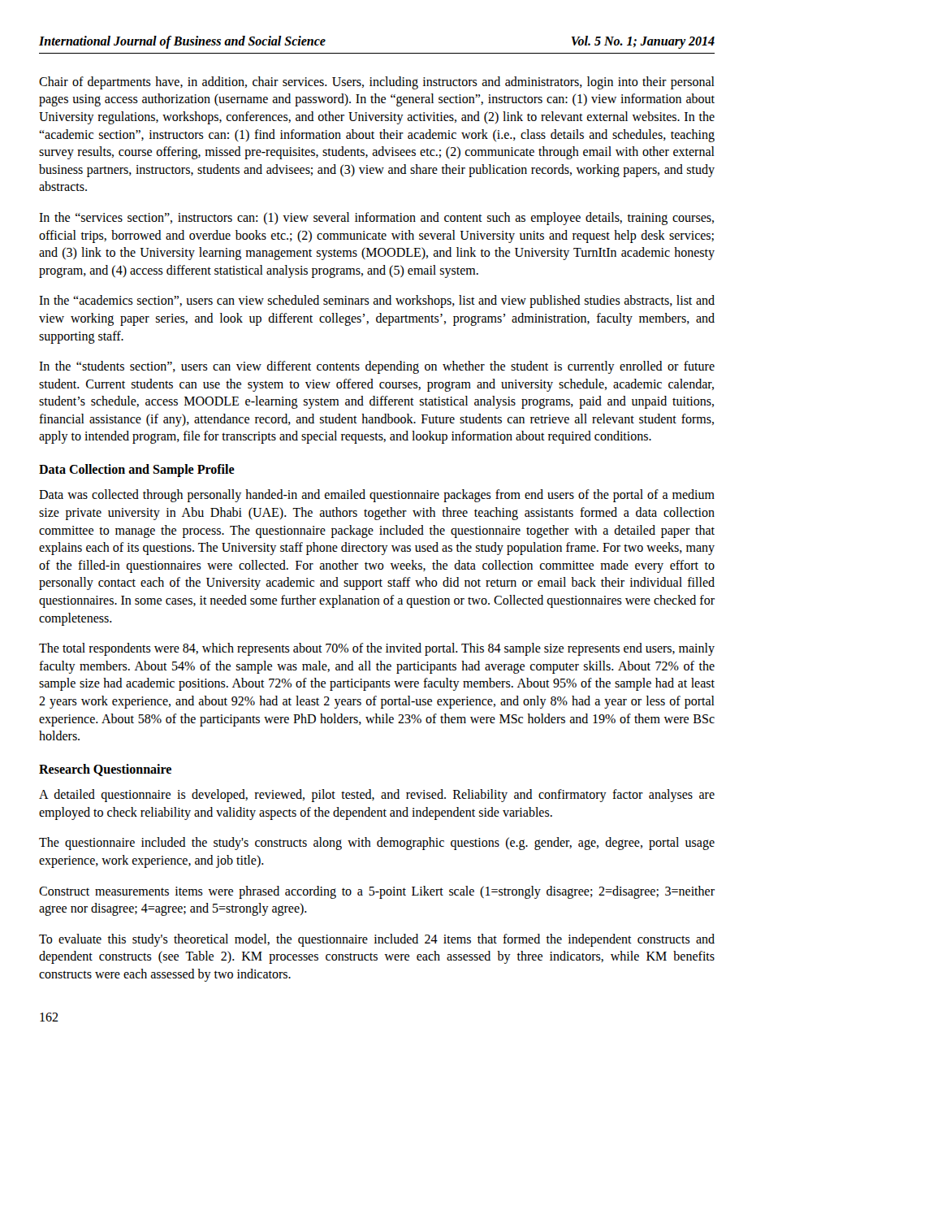International Journal of Business and Social Science
Vol. 5 No. 1; January 2014
Chair of departments have, in addition, chair services. Users, including instructors and administrators, login into their personal pages using access authorization (username and password). In the “general section”, instructors can: (1) view information about University regulations, workshops, conferences, and other University activities, and (2) link to relevant external websites. In the “academic section”, instructors can: (1) find information about their academic work (i.e., class details and schedules, teaching survey results, course offering, missed pre-requisites, students, advisees etc.; (2) communicate through email with other external business partners, instructors, students and advisees; and (3) view and share their publication records, working papers, and study abstracts.
In the “services section”, instructors can: (1) view several information and content such as employee details, training courses, official trips, borrowed and overdue books etc.; (2) communicate with several University units and request help desk services; and (3) link to the University learning management systems (MOODLE), and link to the University TurnItIn academic honesty program, and (4) access different statistical analysis programs, and (5) email system.
In the “academics section”, users can view scheduled seminars and workshops, list and view published studies abstracts, list and view working paper series, and look up different colleges’, departments’, programs’ administration, faculty members, and supporting staff.
In the “students section”, users can view different contents depending on whether the student is currently enrolled or future student. Current students can use the system to view offered courses, program and university schedule, academic calendar, student’s schedule, access MOODLE e-learning system and different statistical analysis programs, paid and unpaid tuitions, financial assistance (if any), attendance record, and student handbook. Future students can retrieve all relevant student forms, apply to intended program, file for transcripts and special requests, and lookup information about required conditions.
Data Collection and Sample Profile
Data was collected through personally handed-in and emailed questionnaire packages from end users of the portal of a medium size private university in Abu Dhabi (UAE). The authors together with three teaching assistants formed a data collection committee to manage the process. The questionnaire package included the questionnaire together with a detailed paper that explains each of its questions. The University staff phone directory was used as the study population frame. For two weeks, many of the filled-in questionnaires were collected. For another two weeks, the data collection committee made every effort to personally contact each of the University academic and support staff who did not return or email back their individual filled questionnaires. In some cases, it needed some further explanation of a question or two. Collected questionnaires were checked for completeness.
The total respondents were 84, which represents about 70% of the invited portal. This 84 sample size represents end users, mainly faculty members. About 54% of the sample was male, and all the participants had average computer skills. About 72% of the sample size had academic positions. About 72% of the participants were faculty members. About 95% of the sample had at least 2 years work experience, and about 92% had at least 2 years of portal-use experience, and only 8% had a year or less of portal experience. About 58% of the participants were PhD holders, while 23% of them were MSc holders and 19% of them were BSc holders.
Research Questionnaire
A detailed questionnaire is developed, reviewed, pilot tested, and revised. Reliability and confirmatory factor analyses are employed to check reliability and validity aspects of the dependent and independent side variables.
The questionnaire included the study's constructs along with demographic questions (e.g. gender, age, degree, portal usage experience, work experience, and job title).
Construct measurements items were phrased according to a 5-point Likert scale (1=strongly disagree; 2=disagree; 3=neither agree nor disagree; 4=agree; and 5=strongly agree).
To evaluate this study's theoretical model, the questionnaire included 24 items that formed the independent constructs and dependent constructs (see Table 2). KM processes constructs were each assessed by three indicators, while KM benefits constructs were each assessed by two indicators.
162